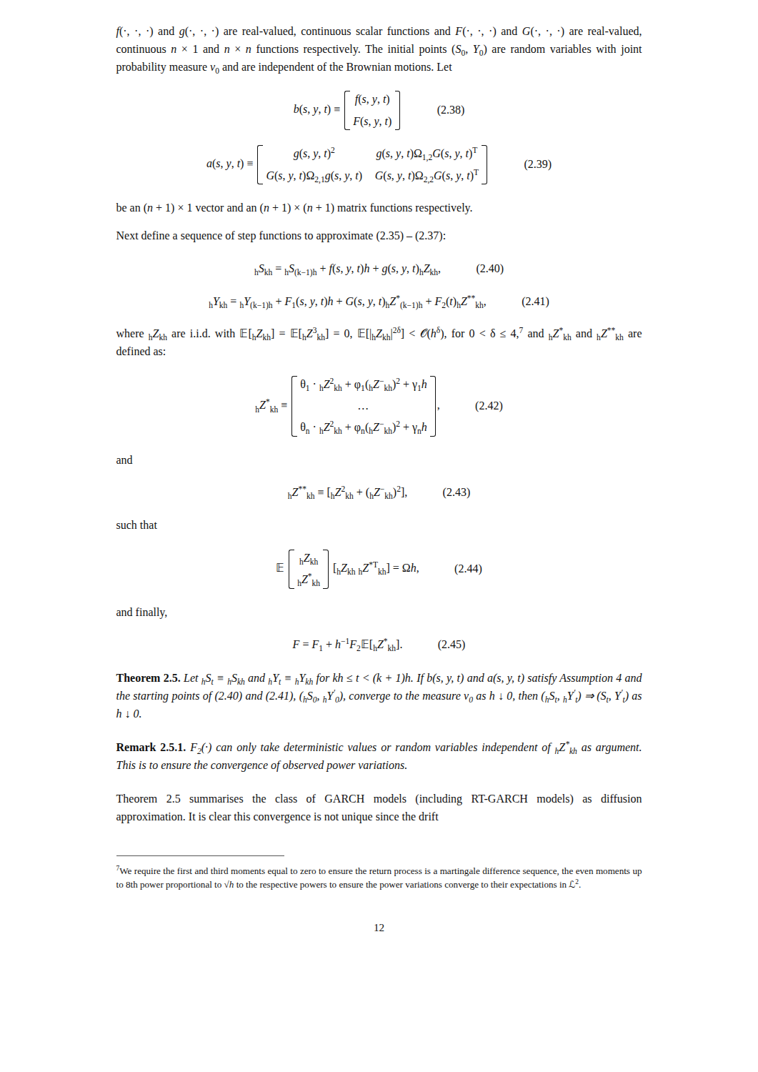f(·, ·, ·) and g(·, ·, ·) are real-valued, continuous scalar functions and F(·, ·, ·) and G(·, ·, ·) are real-valued, continuous n × 1 and n × n functions respectively. The initial points (S0, Y0) are random variables with joint probability measure v0 and are independent of the Brownian motions. Let
b(s, y, t) ≡ f(s, y, t) F(s, y, t)
(2.38)
a(s, y, t) ≡ g(s, y, t)2 g(s, y, t)Ω1,2G(s, y, t)T G(s, y, t)Ω2,1g(s, y, t) G(s, y, t)Ω2,2G(s, y, t)T
(2.39)
be an (n + 1) × 1 vector and an (n + 1) × (n + 1) matrix functions respectively.
Next define a sequence of step functions to approximate (2.35) – (2.37):
hSkh = hS(k−1)h + f(s, y, t)h + g(s, y, t)hZkh,
(2.40)
hYkh = hY(k−1)h + F1(s, y, t)h + G(s, y, t)hZ*(k−1)h + F2(t)hZ**kh,
(2.41)
where hZkh are i.i.d. with 𝔼[hZkh] = 𝔼[hZ3kh] = 0, 𝔼[|hZkh|2δ] < 𝒪(hδ), for 0 < δ ≤ 4,7 and hZ*kh and hZ**kh are defined as:
hZ*kh ≡ θ1 · hZ2kh + φ1(hZ−kh)2 + γ1h … θn · hZ2kh + φn(hZ−kh)2 + γnh ,
(2.42)
and
hZ**kh ≡ [hZ2kh + (hZ−kh)2],
(2.43)
such that
𝔼 hZkh hZ*kh [hZkh hZ*Tkh] = Ωh,
(2.44)
and finally,
F = F1 + h−1F2𝔼[hZ*kh].
(2.45)
Theorem 2.5. Let hSt ≡ hSkh and hYt ≡ hYkh for kh ≤ t < (k + 1)h. If b(s, y, t) and a(s, y, t) satisfy Assumption 4 and the starting points of (2.40) and (2.41), (hS0, hY′0), converge to the measure v0 as h ↓ 0, then (hSt, hY′t) ⇒ (St, Y′t) as h ↓ 0.
Remark 2.5.1. F2(·) can only take deterministic values or random variables independent of hZ*kh as argument. This is to ensure the convergence of observed power variations.
Theorem 2.5 summarises the class of GARCH models (including RT-GARCH models) as diffusion approximation. It is clear this convergence is not unique since the drift
7We require the first and third moments equal to zero to ensure the return process is a martingale difference sequence, the even moments up to 8th power proportional to √h to the respective powers to ensure the power variations converge to their expectations in ℒ2.
12